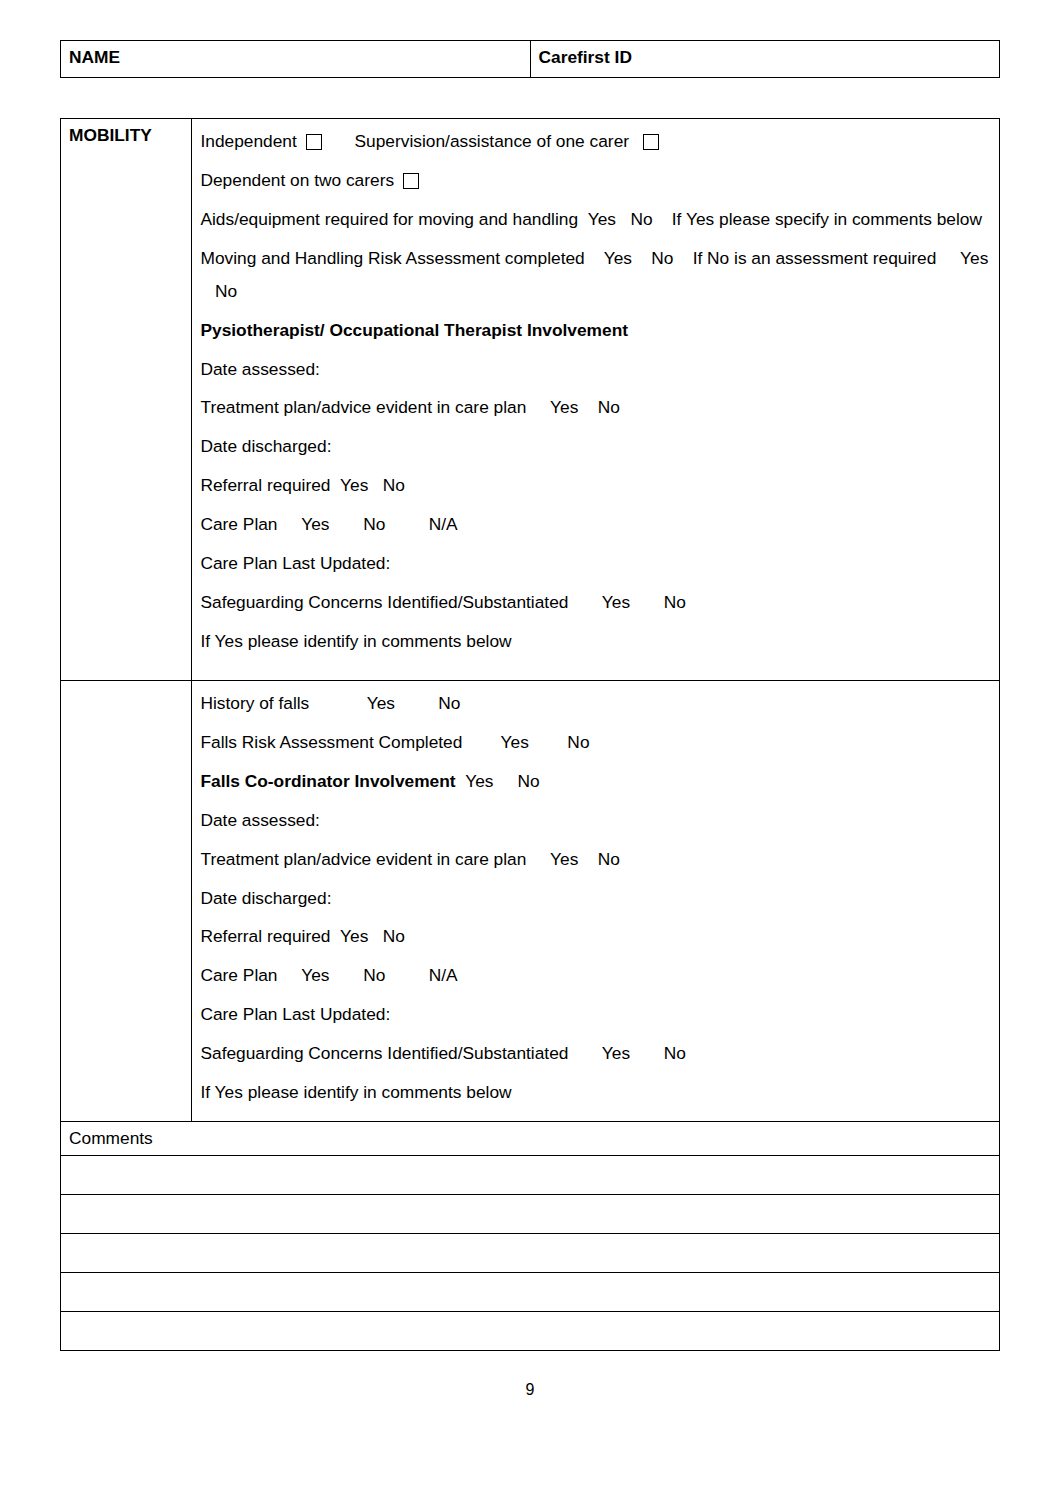| NAME | Carefirst ID |
| MOBILITY | Independent Supervision/assistance of one carer Dependent on two carers Aids/equipment required for moving and handling Yes No If Yes please specify in comments below Moving and Handling Risk Assessment completed Yes No If No is an assessment required Yes No Pysiotherapist/ Occupational Therapist Involvement Date assessed: Treatment plan/advice evident in care plan Yes No Date discharged: Referral required Yes No Care Plan Yes No N/A Care Plan Last Updated: Safeguarding Concerns Identified/Substantiated Yes No If Yes please identify in comments below |
| | History of falls Yes No Falls Risk Assessment Completed Yes No Falls Co-ordinator Involvement Yes No Date assessed: Treatment plan/advice evident in care plan Yes No Date discharged: Referral required Yes No Care Plan Yes No N/A Care Plan Last Updated: Safeguarding Concerns Identified/Substantiated Yes No If Yes please identify in comments below |
| Comments |
9